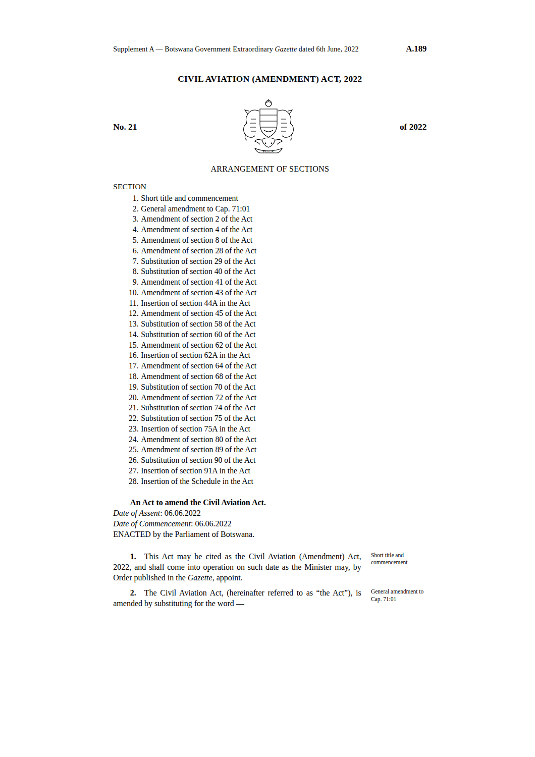Supplement A — Botswana Government Extraordinary Gazette dated 6th June, 2022
A.189
CIVIL AVIATION (AMENDMENT) ACT, 2022
No. 21
PULA
of 2022
ARRANGEMENT OF SECTIONS
SECTION
Short title and commencement
General amendment to Cap. 71:01
Amendment of section 2 of the Act
Amendment of section 4 of the Act
Amendment of section 8 of the Act
Amendment of section 28 of the Act
Substitution of section 29 of the Act
Substitution of section 40 of the Act
Amendment of section 41 of the Act
Amendment of section 43 of the Act
Insertion of section 44A in the Act
Amendment of section 45 of the Act
Substitution of section 58 of the Act
Substitution of section 60 of the Act
Amendment of section 62 of the Act
Insertion of section 62A in the Act
Amendment of section 64 of the Act
Amendment of section 68 of the Act
Substitution of section 70 of the Act
Amendment of section 72 of the Act
Substitution of section 74 of the Act
Substitution of section 75 of the Act
Insertion of section 75A in the Act
Amendment of section 80 of the Act
Amendment of section 89 of the Act
Substitution of section 90 of the Act
Insertion of section 91A in the Act
Insertion of the Schedule in the Act
An Act to amend the Civil Aviation Act.
Date of Assent: 06.06.2022
Date of Commencement: 06.06.2022
ENACTED by the Parliament of Botswana.
1. This Act may be cited as the Civil Aviation (Amendment) Act, 2022, and shall come into operation on such date as the Minister may, by Order published in the Gazette, appoint.
Short title and commencement
2. The Civil Aviation Act, (hereinafter referred to as “the Act”), is amended by substituting for the word —
General amendment to Cap. 71:01